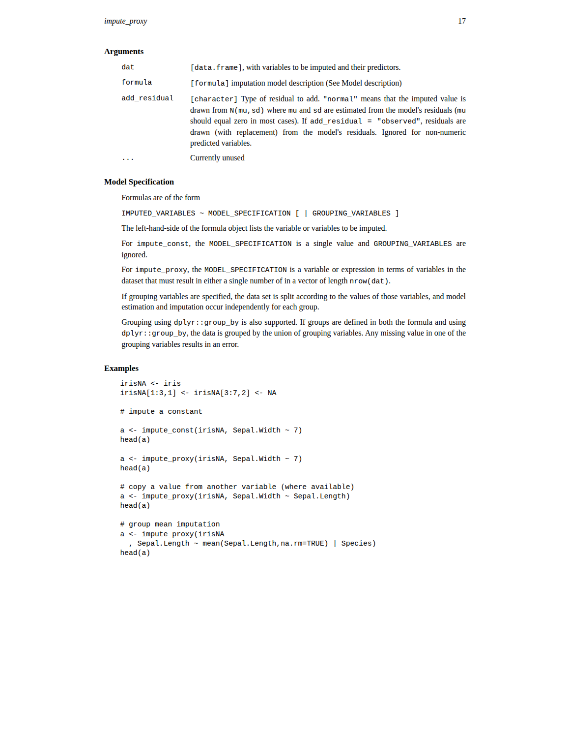impute_proxy 17
Arguments
dat
[data.frame], with variables to be imputed and their predictors.
formula
[formula] imputation model description (See Model description)
add_residual
[character] Type of residual to add. "normal" means that the imputed value is drawn from N(mu,sd) where mu and sd are estimated from the model's residuals (mu should equal zero in most cases). If add_residual = "observed", residuals are drawn (with replacement) from the model's residuals. Ignored for non-numeric predicted variables.
...
Currently unused
Model Specification
Formulas are of the form
IMPUTED_VARIABLES ~ MODEL_SPECIFICATION [ | GROUPING_VARIABLES ]
The left-hand-side of the formula object lists the variable or variables to be imputed.
For impute_const, the MODEL_SPECIFICATION is a single value and GROUPING_VARIABLES are ignored.
For impute_proxy, the MODEL_SPECIFICATION is a variable or expression in terms of variables in the dataset that must result in either a single number of in a vector of length nrow(dat).
If grouping variables are specified, the data set is split according to the values of those variables, and model estimation and imputation occur independently for each group.
Grouping using dplyr::group_by is also supported. If groups are defined in both the formula and using dplyr::group_by, the data is grouped by the union of grouping variables. Any missing value in one of the grouping variables results in an error.
Examples
irisNA <- iris
irisNA[1:3,1] <- irisNA[3:7,2] <- NA

# impute a constant

a <- impute_const(irisNA, Sepal.Width ~ 7)
head(a)

a <- impute_proxy(irisNA, Sepal.Width ~ 7)
head(a)

# copy a value from another variable (where available)
a <- impute_proxy(irisNA, Sepal.Width ~ Sepal.Length)
head(a)

# group mean imputation
a <- impute_proxy(irisNA
  , Sepal.Length ~ mean(Sepal.Length,na.rm=TRUE) | Species)
head(a)